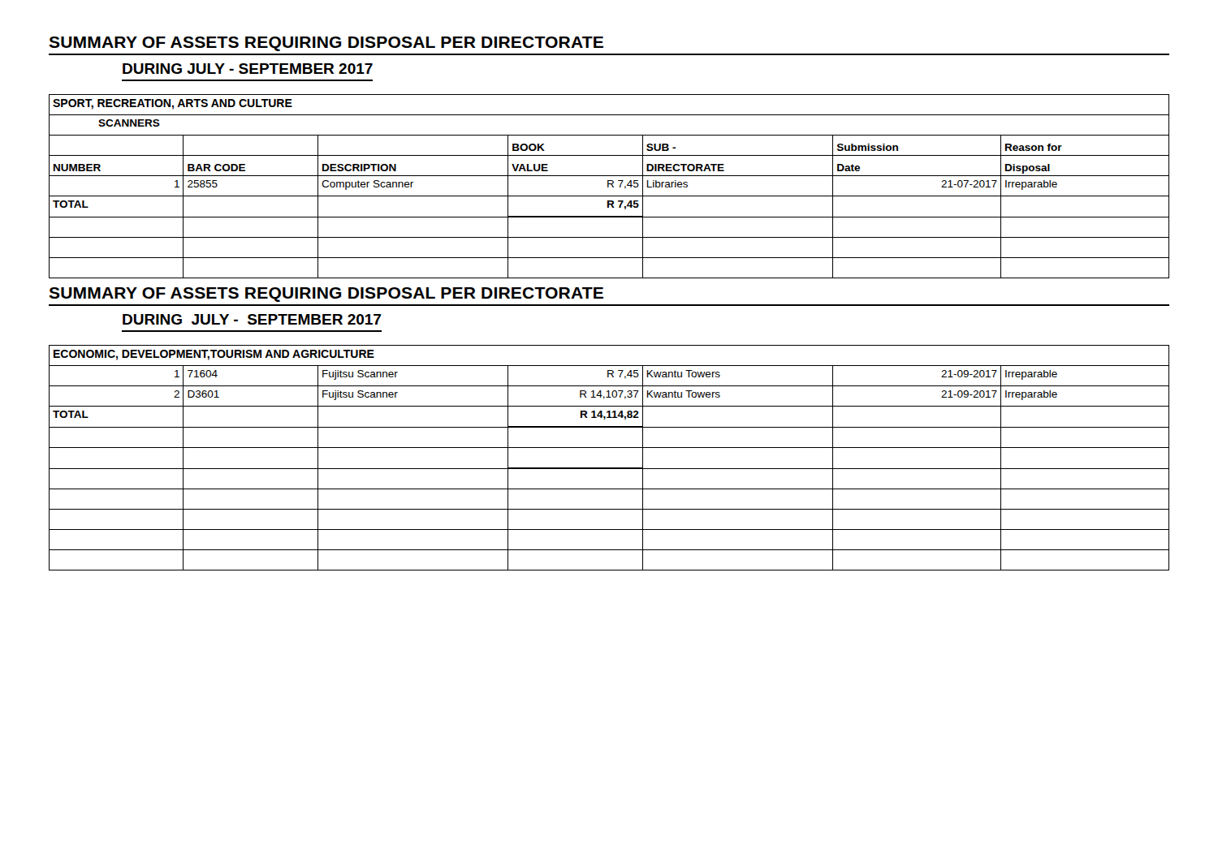SUMMARY OF ASSETS REQUIRING DISPOSAL PER DIRECTORATE
DURING JULY - SEPTEMBER 2017
| SPORT, RECREATION, ARTS AND CULTURE |
| SCANNERS |
| | | | BOOK | SUB - | Submission | Reason for |
| NUMBER | BAR CODE | DESCRIPTION | VALUE | DIRECTORATE | Date | Disposal |
| 1 | 25855 | Computer Scanner | R 7,45 | Libraries | 21-07-2017 | Irreparable |
| TOTAL | | | R 7,45 | | | |
SUMMARY OF ASSETS REQUIRING DISPOSAL PER DIRECTORATE
DURING JULY - SEPTEMBER 2017
| ECONOMIC, DEVELOPMENT,TOURISM AND AGRICULTURE |
| 1 | 71604 | Fujitsu Scanner | R 7,45 | Kwantu Towers | 21-09-2017 | Irreparable |
| 2 | D3601 | Fujitsu Scanner | R 14,107,37 | Kwantu Towers | 21-09-2017 | Irreparable |
| TOTAL | | | R 14,114,82 | | | |